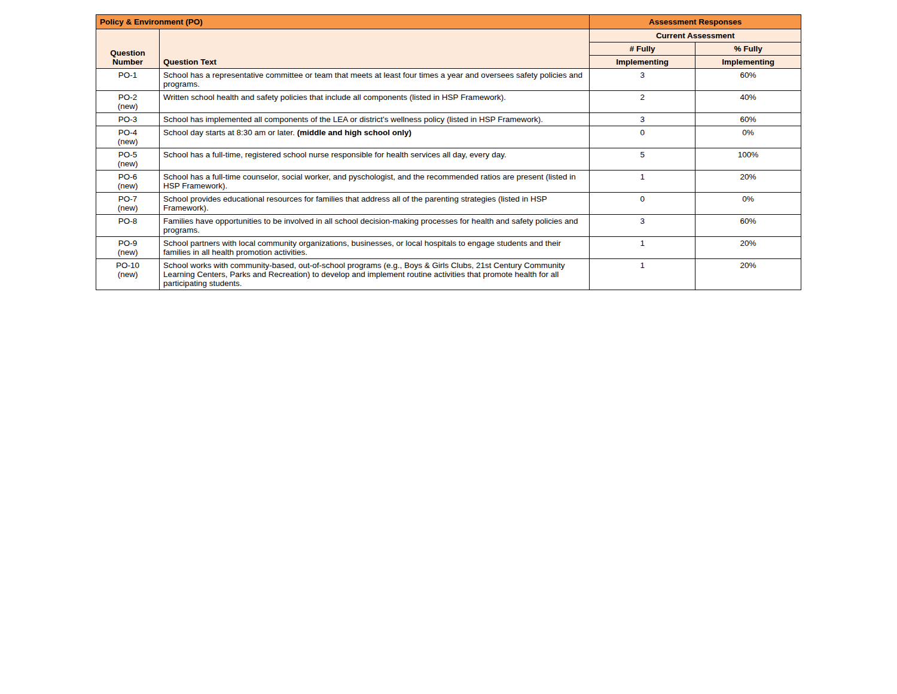| Policy & Environment (PO) | Assessment Responses |
| --- | --- |
| Question Number | Question Text | Current Assessment |
| # Fully | % Fully |
| Implementing | Implementing |
| PO-1 | School has a representative committee or team that meets at least four times a year and oversees safety policies and programs. | 3 | 60% |
| PO-2 (new) | Written school health and safety policies that include all components (listed in HSP Framework). | 2 | 40% |
| PO-3 | School has implemented all components of the LEA or district's wellness policy (listed in HSP Framework). | 3 | 60% |
| PO-4 (new) | School day starts at 8:30 am or later. (middle and high school only) | 0 | 0% |
| PO-5 (new) | School has a full-time, registered school nurse responsible for health services all day, every day. | 5 | 100% |
| PO-6 (new) | School has a full-time counselor, social worker, and pyschologist, and the recommended ratios are present (listed in HSP Framework). | 1 | 20% |
| PO-7 (new) | School provides educational resources for families that address all of the parenting strategies (listed in HSP Framework). | 0 | 0% |
| PO-8 | Families have opportunities to be involved in all school decision-making processes for health and safety policies and programs. | 3 | 60% |
| PO-9 (new) | School partners with local community organizations, businesses, or local hospitals to engage students and their families in all health promotion activities. | 1 | 20% |
| PO-10 (new) | School works with community-based, out-of-school programs (e.g., Boys & Girls Clubs, 21st Century Community Learning Centers, Parks and Recreation) to develop and implement routine activities that promote health for all participating students. | 1 | 20% |